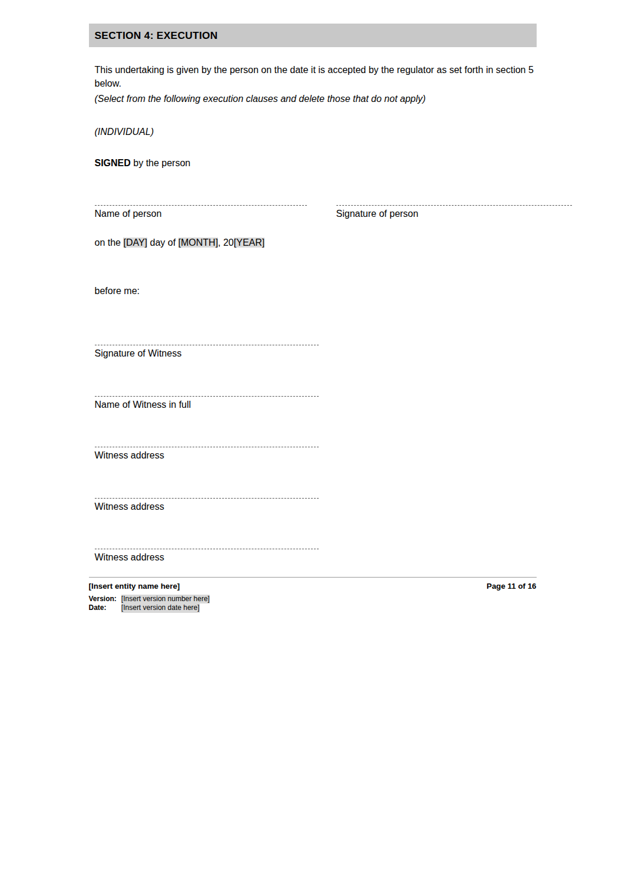SECTION 4: EXECUTION
This undertaking is given by the person on the date it is accepted by the regulator as set forth in section 5 below.
(Select from the following execution clauses and delete those that do not apply)
(INDIVIDUAL)
SIGNED by the person
Name of person
Signature of person
on the [DAY] day of [MONTH], 20[YEAR]
before me:
Signature of Witness
Name of Witness in full
Witness address
Witness address
Witness address
[Insert entity name here] Page 11 of 16
Version:
Date:
[Insert version number here]
[Insert version date here]